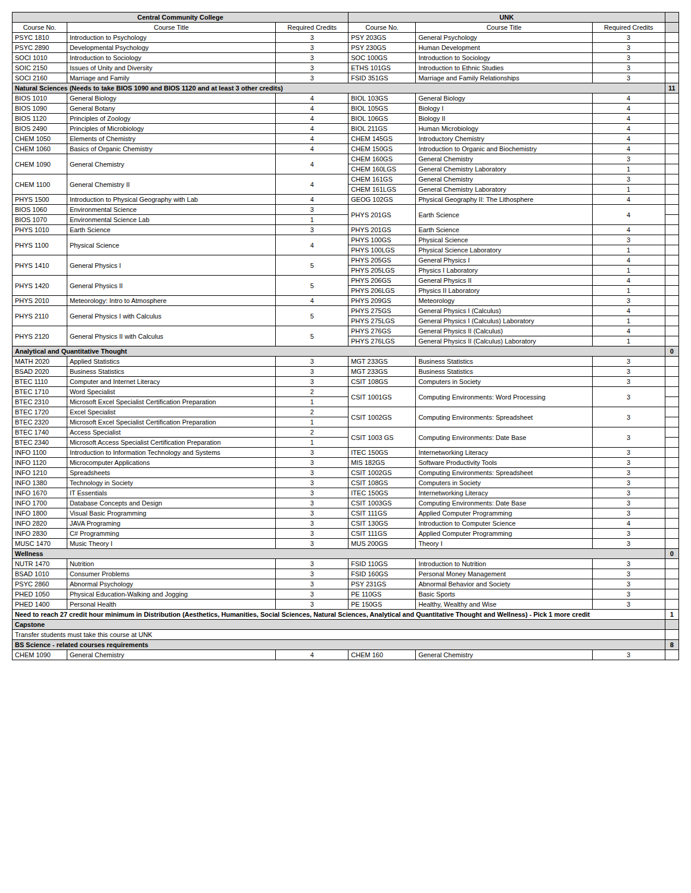| Central Community College | UNK | |
| --- | --- | --- |
| Course No. | Course Title | Required Credits | Course No. | Course Title | Required Credits | |
| PSYC 1810 | Introduction to Psychology | 3 | PSY 203GS | General Psychology | 3 | |
| PSYC 2890 | Developmental Psychology | 3 | PSY 230GS | Human Development | 3 | |
| SOCI 1010 | Introduction to Sociology | 3 | SOC 100GS | Introduction to Sociology | 3 | |
| SOIC 2150 | Issues of Unity and Diversity | 3 | ETHS 101GS | Introduction to Ethnic Studies | 3 | |
| SOCI 2160 | Marriage and Family | 3 | FSID 351GS | Marriage and Family Relationships | 3 | |
| Natural Sciences (Needs to take BIOS 1090 and BIOS 1120 and at least 3 other credits) | 11 |
| BIOS 1010 | General Biology | 4 | BIOL 103GS | General Biology | 4 | |
| BIOS 1090 | General Botany | 4 | BIOL 105GS | Biology I | 4 | |
| BIOS 1120 | Principles of Zoology | 4 | BIOL 106GS | Biology II | 4 | |
| BIOS 2490 | Principles of Microbiology | 4 | BIOL 211GS | Human Microbiology | 4 | |
| CHEM 1050 | Elements of Chemistry | 4 | CHEM 145GS | Introductory Chemistry | 4 | |
| CHEM 1060 | Basics of Organic Chemistry | 4 | CHEM 150GS | Introduction to Organic and Biochemistry | 4 | |
| CHEM 1090 | General Chemistry | 4 | CHEM 160GS | General Chemistry | 3 | |
| CHEM 160LGS | General Chemistry Laboratory | 1 | |
| CHEM 1100 | General Chemistry II | 4 | CHEM 161GS | General Chemistry | 3 | |
| CHEM 161LGS | General Chemistry Laboratory | 1 | |
| PHYS 1500 | Introduction to Physical Geography with Lab | 4 | GEOG 102GS | Physical Geography II: The Lithosphere | 4 | |
| BIOS 1060 | Environmental Science | 3 | PHYS 201GS | Earth Science | 4 | |
| BIOS 1070 | Environmental Science Lab | 1 | |
| PHYS 1010 | Earth Science | 3 | PHYS 201GS | Earth Science | 4 | |
| PHYS 1100 | Physical Science | 4 | PHYS 100GS | Physical Science | 3 | |
| PHYS 100LGS | Physical Science Laboratory | 1 | |
| PHYS 1410 | General Physics I | 5 | PHYS 205GS | General Physics I | 4 | |
| PHYS 205LGS | Physics I Laboratory | 1 | |
| PHYS 1420 | General Physics II | 5 | PHYS 206GS | General Physics II | 4 | |
| PHYS 206LGS | Physics II Laboratory | 1 | |
| PHYS 2010 | Meteorology: Intro to Atmosphere | 4 | PHYS 209GS | Meteorology | 3 | |
| PHYS 2110 | General Physics I with Calculus | 5 | PHYS 275GS | General Physics I (Calculus) | 4 | |
| PHYS 275LGS | General Physics I (Calculus) Laboratory | 1 | |
| PHYS 2120 | General Physics II with Calculus | 5 | PHYS 276GS | General Physics II (Calculus) | 4 | |
| PHYS 276LGS | General Physics II (Calculus) Laboratory | 1 | |
| Analytical and Quantitative Thought | 0 |
| MATH 2020 | Applied Statistics | 3 | MGT 233GS | Business Statistics | 3 | |
| BSAD 2020 | Business Statistics | 3 | MGT 233GS | Business Statistics | 3 | |
| BTEC 1110 | Computer and Internet Literacy | 3 | CSIT 108GS | Computers in Society | 3 | |
| BTEC 1710 | Word Specialist | 2 | CSIT 1001GS | Computing Environments: Word Processing | 3 | |
| BTEC 2310 | Microsoft Excel Specialist Certification Preparation | 1 | |
| BTEC 1720 | Excel Specialist | 2 | CSIT 1002GS | Computing Environments: Spreadsheet | 3 | |
| BTEC 2320 | Microsoft Excel Specialist Certification Preparation | 1 | |
| BTEC 1740 | Access Specialist | 2 | CSIT 1003 GS | Computing Environments: Date Base | 3 | |
| BTEC 2340 | Microsoft Access Specialist Certification Preparation | 1 | |
| INFO 1100 | Introduction to Information Technology and Systems | 3 | ITEC 150GS | Internetworking Literacy | 3 | |
| INFO 1120 | Microcomputer Applications | 3 | MIS 182GS | Software Productivity Tools | 3 | |
| INFO 1210 | Spreadsheets | 3 | CSIT 1002GS | Computing Environments: Spreadsheet | 3 | |
| INFO 1380 | Technology in Society | 3 | CSIT 108GS | Computers in Society | 3 | |
| INFO 1670 | IT Essentials | 3 | ITEC 150GS | Internetworking Literacy | 3 | |
| INFO 1700 | Database Concepts and Design | 3 | CSIT 1003GS | Computing Environments: Date Base | 3 | |
| INFO 1800 | Visual Basic Programming | 3 | CSIT 111GS | Applied Computer Programming | 3 | |
| INFO 2820 | JAVA Programing | 3 | CSIT 130GS | Introduction to Computer Science | 4 | |
| INFO 2830 | C# Programming | 3 | CSIT 111GS | Applied Computer Programming | 3 | |
| MUSC 1470 | Music Theory I | 3 | MUS 200GS | Theory I | 3 | |
| Wellness | 0 |
| NUTR 1470 | Nutrition | 3 | FSID 110GS | Introduction to Nutrition | 3 | |
| BSAD 1010 | Consumer Problems | 3 | FSID 160GS | Personal Money Management | 3 | |
| PSYC 2860 | Abnormal Psychology | 3 | PSY 231GS | Abnormal Behavior and Society | 3 | |
| PHED 1050 | Physical Education-Walking and Jogging | 3 | PE 110GS | Basic Sports | 3 | |
| PHED 1400 | Personal Health | 3 | PE 150GS | Healthy, Wealthy and Wise | 3 | |
| Need to reach 27 credit hour minimum in Distribution (Aesthetics, Humanities, Social Sciences, Natural Sciences, Analytical and Quantitative Thought and Wellness) - Pick 1 more credit | 1 |
| Capstone | |
| Transfer students must take this course at UNK | |
| BS Science - related courses requirements | 8 |
| CHEM 1090 | General Chemistry | 4 | CHEM 160 | General Chemistry | 3 | |